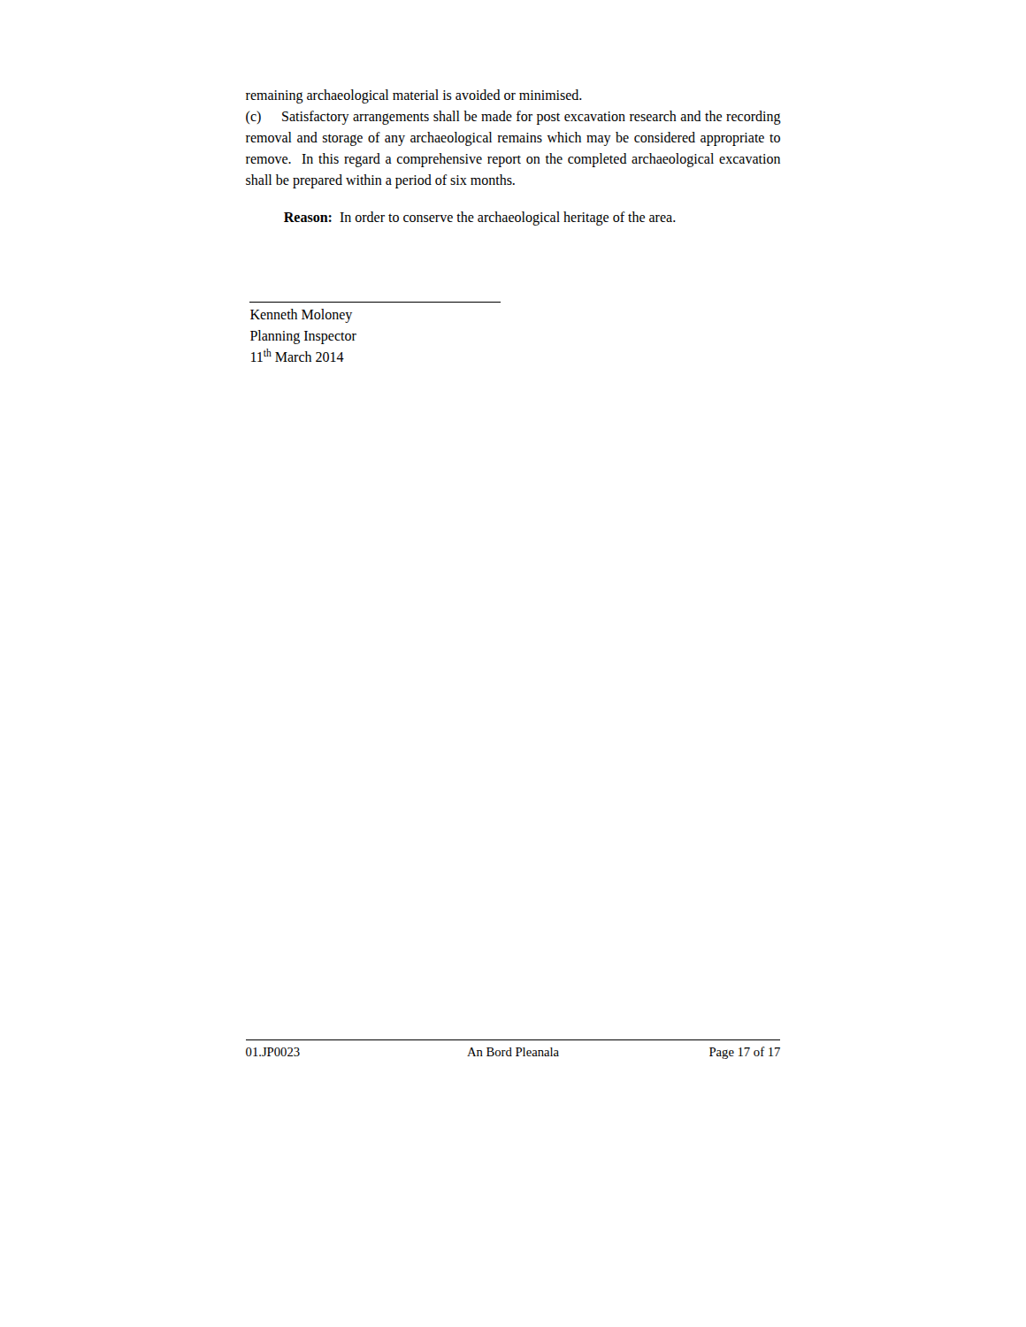remaining archaeological material is avoided or minimised.
(c) Satisfactory arrangements shall be made for post excavation research and the recording removal and storage of any archaeological remains which may be considered appropriate to remove. In this regard a comprehensive report on the completed archaeological excavation shall be prepared within a period of six months.
Reason: In order to conserve the archaeological heritage of the area.
Kenneth Moloney
Planning Inspector
11th March 2014
01.JP0023
An Bord Pleanala
Page 17 of 17